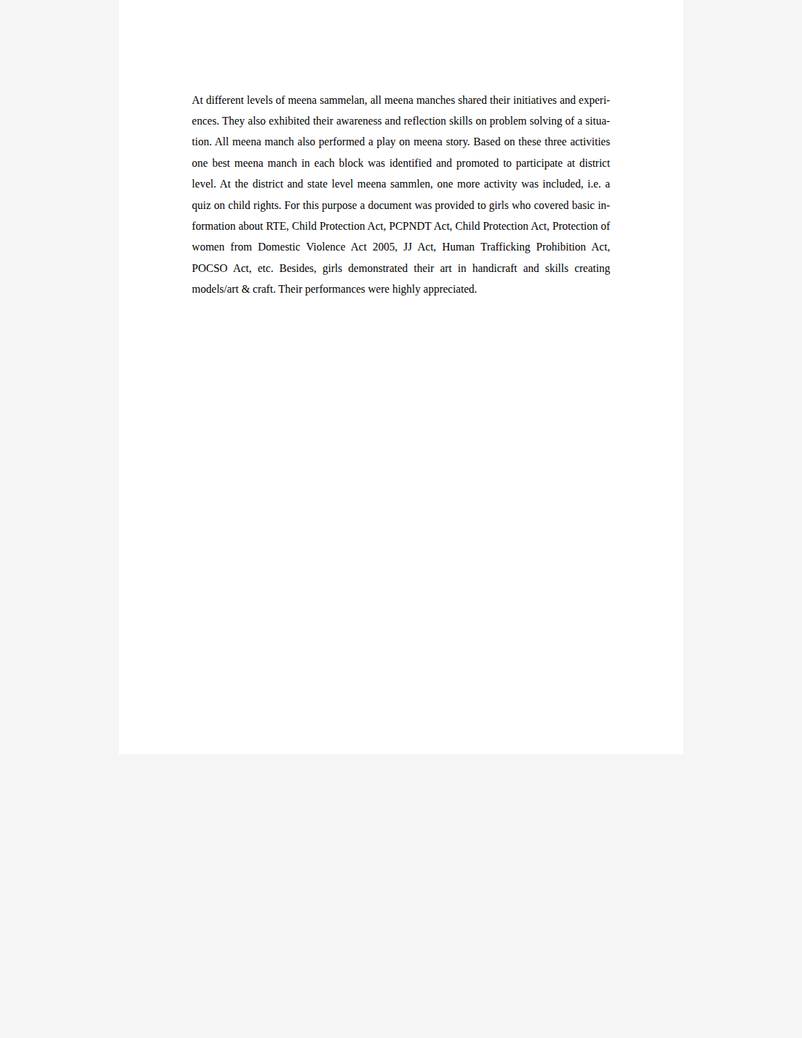At different levels of meena sammelan, all meena manches shared their initiatives and experiences. They also exhibited their awareness and reflection skills on problem solving of a situation. All meena manch also performed a play on meena story. Based on these three activities one best meena manch in each block was identified and promoted to participate at district level. At the district and state level meena sammlen, one more activity was included, i.e. a quiz on child rights. For this purpose a document was provided to girls who covered basic information about RTE, Child Protection Act, PCPNDT Act, Child Protection Act, Protection of women from Domestic Violence Act 2005, JJ Act, Human Trafficking Prohibition Act, POCSO Act, etc. Besides, girls demonstrated their art in handicraft and skills creating models/art & craft. Their performances were highly appreciated.